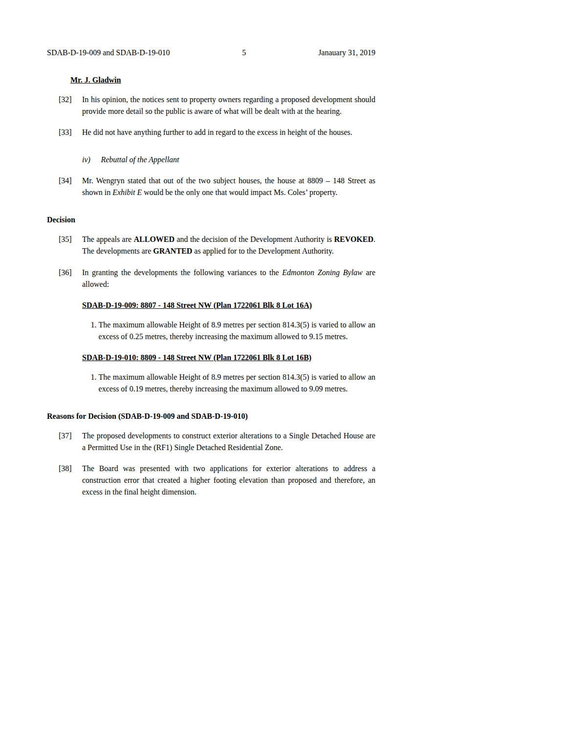SDAB-D-19-009 and SDAB-D-19-010
5
Janauary 31, 2019
Mr. J. Gladwin
[32]
In his opinion, the notices sent to property owners regarding a proposed development should provide more detail so the public is aware of what will be dealt with at the hearing.
[33]
He did not have anything further to add in regard to the excess in height of the houses.
iv) Rebuttal of the Appellant
[34]
Mr. Wengryn stated that out of the two subject houses, the house at 8809 – 148 Street as shown in Exhibit E would be the only one that would impact Ms. Coles’ property.
Decision
[35]
The appeals are ALLOWED and the decision of the Development Authority is REVOKED. The developments are GRANTED as applied for to the Development Authority.
[36]
In granting the developments the following variances to the Edmonton Zoning Bylaw are allowed:
SDAB-D-19-009: 8807 - 148 Street NW (Plan 1722061 Blk 8 Lot 16A)
The maximum allowable Height of 8.9 metres per section 814.3(5) is varied to allow an excess of 0.25 metres, thereby increasing the maximum allowed to 9.15 metres.
SDAB-D-19-010: 8809 - 148 Street NW (Plan 1722061 Blk 8 Lot 16B)
The maximum allowable Height of 8.9 metres per section 814.3(5) is varied to allow an excess of 0.19 metres, thereby increasing the maximum allowed to 9.09 metres.
Reasons for Decision (SDAB-D-19-009 and SDAB-D-19-010)
[37]
The proposed developments to construct exterior alterations to a Single Detached House are a Permitted Use in the (RF1) Single Detached Residential Zone.
[38]
The Board was presented with two applications for exterior alterations to address a construction error that created a higher footing elevation than proposed and therefore, an excess in the final height dimension.